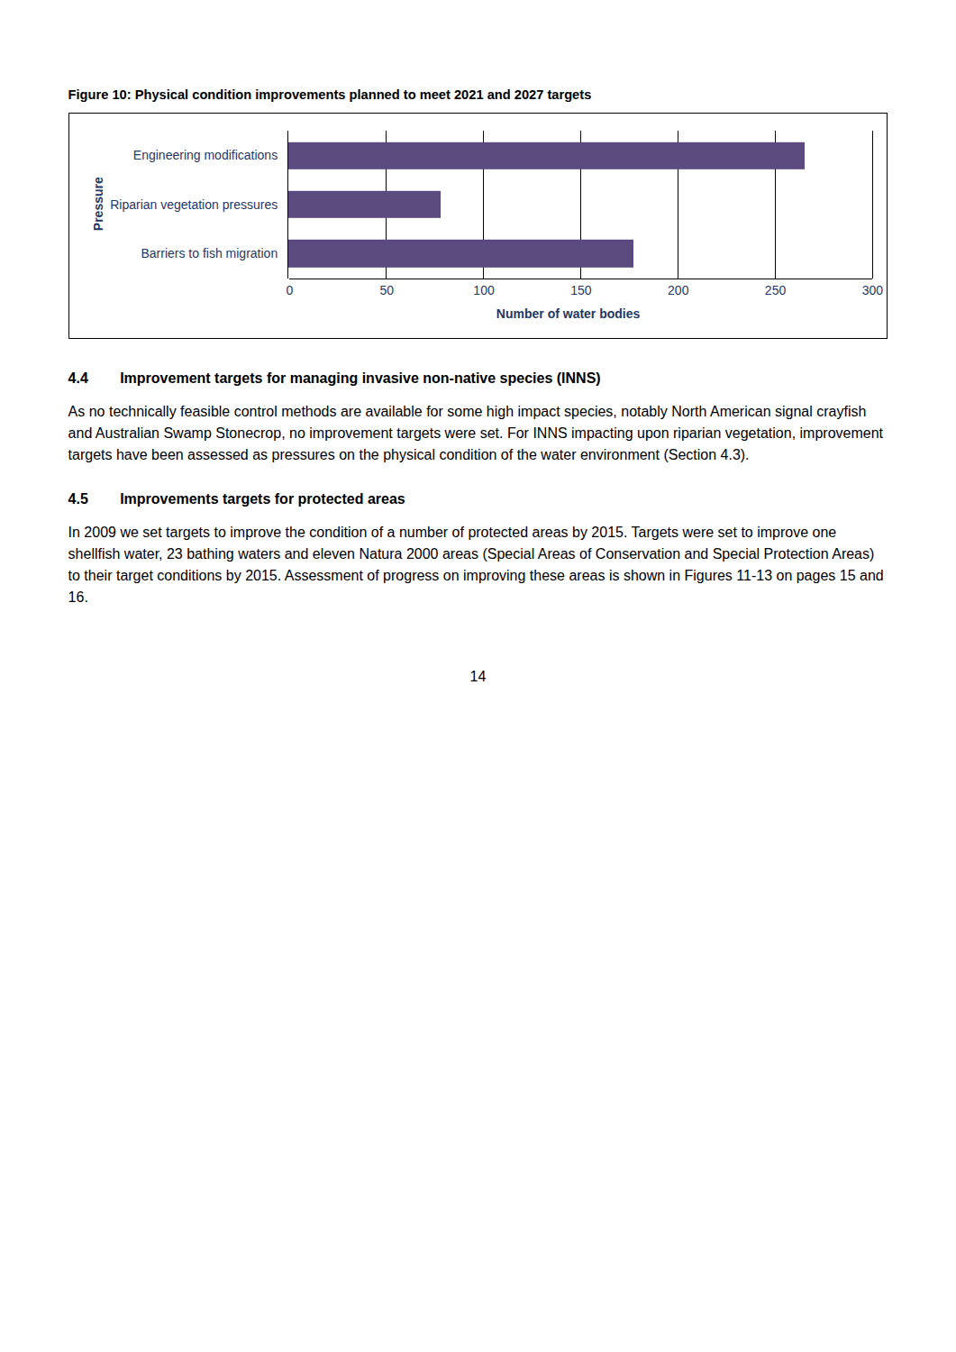Figure 10: Physical condition improvements planned to meet 2021 and 2027 targets
Pressure
Engineering modifications
Riparian vegetation pressures
Barriers to fish migration
0 50 100 150 200 250 300
Number of water bodies
4.4 Improvement targets for managing invasive non-native species (INNS)
As no technically feasible control methods are available for some high impact species, notably North American signal crayfish and Australian Swamp Stonecrop, no improvement targets were set. For INNS impacting upon riparian vegetation, improvement targets have been assessed as pressures on the physical condition of the water environment (Section 4.3).
4.5 Improvements targets for protected areas
In 2009 we set targets to improve the condition of a number of protected areas by 2015. Targets were set to improve one shellfish water, 23 bathing waters and eleven Natura 2000 areas (Special Areas of Conservation and Special Protection Areas) to their target conditions by 2015. Assessment of progress on improving these areas is shown in Figures 11-13 on pages 15 and 16.
14